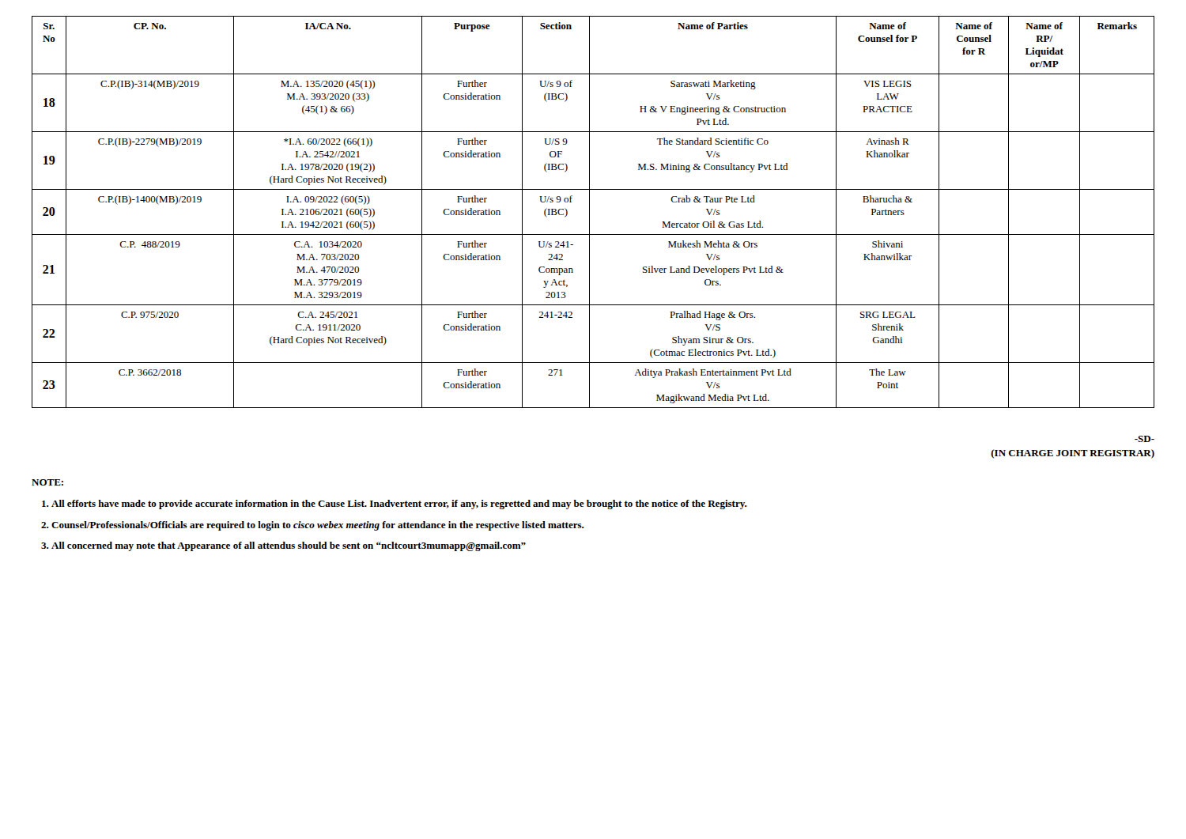| Sr. No | CP. No. | IA/CA No. | Purpose | Section | Name of Parties | Name of Counsel for P | Name of Counsel for R | Name of RP/ Liquidat or/MP | Remarks |
| --- | --- | --- | --- | --- | --- | --- | --- | --- | --- |
| 18 | C.P.(IB)-314(MB)/2019 | M.A. 135/2020 (45(1)) M.A. 393/2020 (33) (45(1) & 66) | Further Consideration | U/s 9 of (IBC) | Saraswati Marketing V/s H & V Engineering & Construction Pvt Ltd. | VIS LEGIS LAW PRACTICE | | | |
| 19 | C.P.(IB)-2279(MB)/2019 | *I.A. 60/2022 (66(1)) I.A. 2542//2021 I.A. 1978/2020 (19(2)) (Hard Copies Not Received) | Further Consideration | U/S 9 OF (IBC) | The Standard Scientific Co V/s M.S. Mining & Consultancy Pvt Ltd | Avinash R Khanolkar | | | |
| 20 | C.P.(IB)-1400(MB)/2019 | I.A. 09/2022 (60(5)) I.A. 2106/2021 (60(5)) I.A. 1942/2021 (60(5)) | Further Consideration | U/s 9 of (IBC) | Crab & Taur Pte Ltd V/s Mercator Oil & Gas Ltd. | Bharucha & Partners | | | |
| 21 | C.P. 488/2019 | C.A. 1034/2020 M.A. 703/2020 M.A. 470/2020 M.A. 3779/2019 M.A. 3293/2019 | Further Consideration | U/s 241- 242 Compan y Act, 2013 | Mukesh Mehta & Ors V/s Silver Land Developers Pvt Ltd & Ors. | Shivani Khanwilkar | | | |
| 22 | C.P. 975/2020 | C.A. 245/2021 C.A. 1911/2020 (Hard Copies Not Received) | Further Consideration | 241-242 | Pralhad Hage & Ors. V/S Shyam Sirur & Ors. (Cotmac Electronics Pvt. Ltd.) | SRG LEGAL Shrenik Gandhi | | | |
| 23 | C.P. 3662/2018 | | Further Consideration | 271 | Aditya Prakash Entertainment Pvt Ltd V/s Magikwand Media Pvt Ltd. | The Law Point | | | |
-SD-
(IN CHARGE JOINT REGISTRAR)
NOTE:
All efforts have made to provide accurate information in the Cause List. Inadvertent error, if any, is regretted and may be brought to the notice of the Registry.
Counsel/Professionals/Officials are required to login to cisco webex meeting for attendance in the respective listed matters.
All concerned may note that Appearance of all attendus should be sent on “ncltcourt3mumapp@gmail.com”